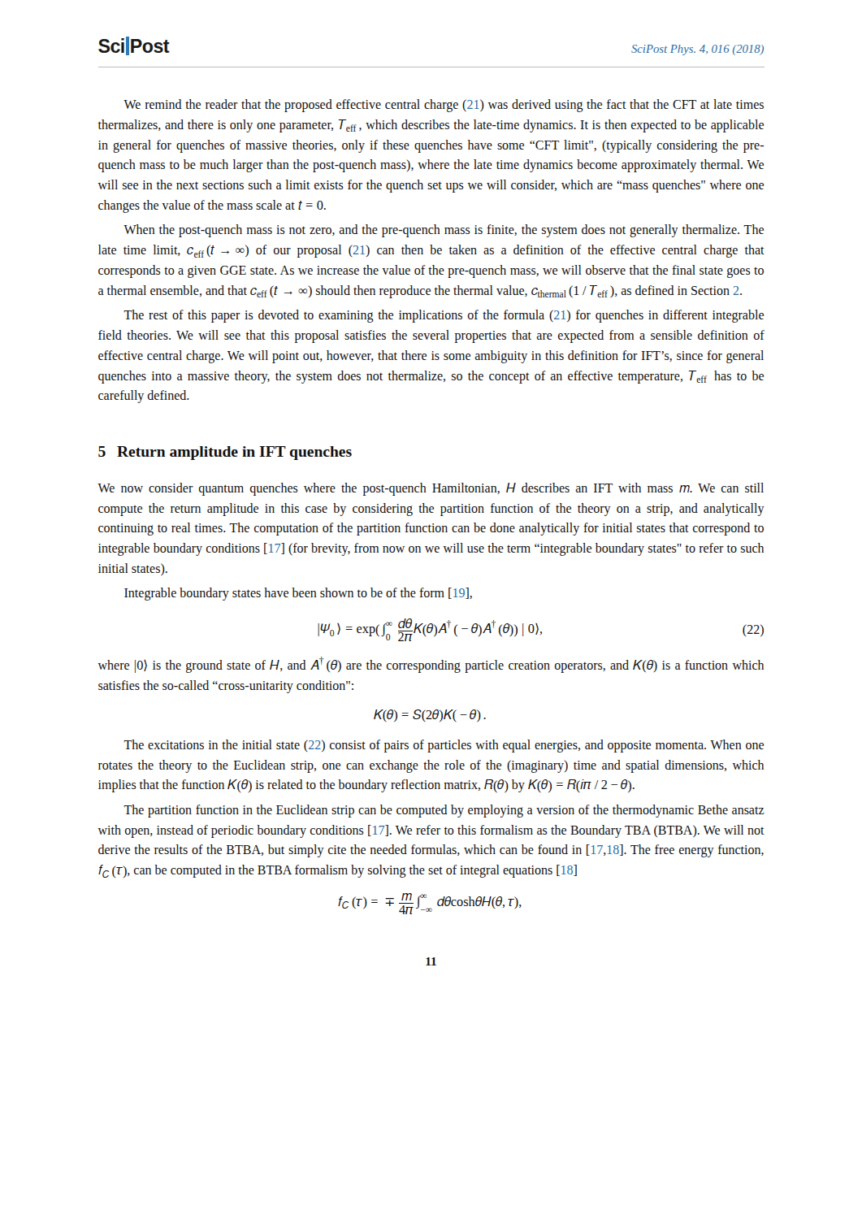Sci Post
SciPost Phys. 4, 016 (2018)
We remind the reader that the proposed effective central charge (21) was derived using the fact that the CFT at late times thermalizes, and there is only one parameter, Teff, which describes the late-time dynamics. It is then expected to be applicable in general for quenches of massive theories, only if these quenches have some “CFT limit", (typically considering the pre-quench mass to be much larger than the post-quench mass), where the late time dynamics become approximately thermal. We will see in the next sections such a limit exists for the quench set ups we will consider, which are “mass quenches" where one changes the value of the mass scale at t=0.
When the post-quench mass is not zero, and the pre-quench mass is finite, the system does not generally thermalize. The late time limit, ceff(t→∞) of our proposal (21) can then be taken as a definition of the effective central charge that corresponds to a given GGE state. As we increase the value of the pre-quench mass, we will observe that the final state goes to a thermal ensemble, and that ceff(t→∞) should then reproduce the thermal value, cthermal(1/Teff), as defined in Section 2.
The rest of this paper is devoted to examining the implications of the formula (21) for quenches in different integrable field theories. We will see that this proposal satisfies the several properties that are expected from a sensible definition of effective central charge. We will point out, however, that there is some ambiguity in this definition for IFT’s, since for general quenches into a massive theory, the system does not thermalize, so the concept of an effective temperature, Teff has to be carefully defined.
5 Return amplitude in IFT quenches
We now consider quantum quenches where the post-quench Hamiltonian, H describes an IFT with mass m. We can still compute the return amplitude in this case by considering the partition function of the theory on a strip, and analytically continuing to real times. The computation of the partition function can be done analytically for initial states that correspond to integrable boundary conditions [17] (for brevity, from now on we will use the term “integrable boundary states" to refer to such initial states).
Integrable boundary states have been shown to be of the form [19],
|Ψ0⟩ = exp ( ∫0∞ dθ2π K(θ) A†(−θ) A†(θ) ) |0⟩, (22)
where |0⟩ is the ground state of H, and A†(θ) are the corresponding particle creation operators, and K(θ) is a function which satisfies the so-called “cross-unitarity condition":
K(θ) = S(2θ) K(−θ).
The excitations in the initial state (22) consist of pairs of particles with equal energies, and opposite momenta. When one rotates the theory to the Euclidean strip, one can exchange the role of the (imaginary) time and spatial dimensions, which implies that the function K(θ) is related to the boundary reflection matrix, R(θ) by K(θ)=R(iπ/2−θ).
The partition function in the Euclidean strip can be computed by employing a version of the thermodynamic Bethe ansatz with open, instead of periodic boundary conditions [17]. We refer to this formalism as the Boundary TBA (BTBA). We will not derive the results of the BTBA, but simply cite the needed formulas, which can be found in [17,18]. The free energy function, fC(τ), can be computed in the BTBA formalism by solving the set of integral equations [18]
fC(τ) = ∓ m4π ∫−∞∞ dθ cosh⁡θ H(θ,τ),
11